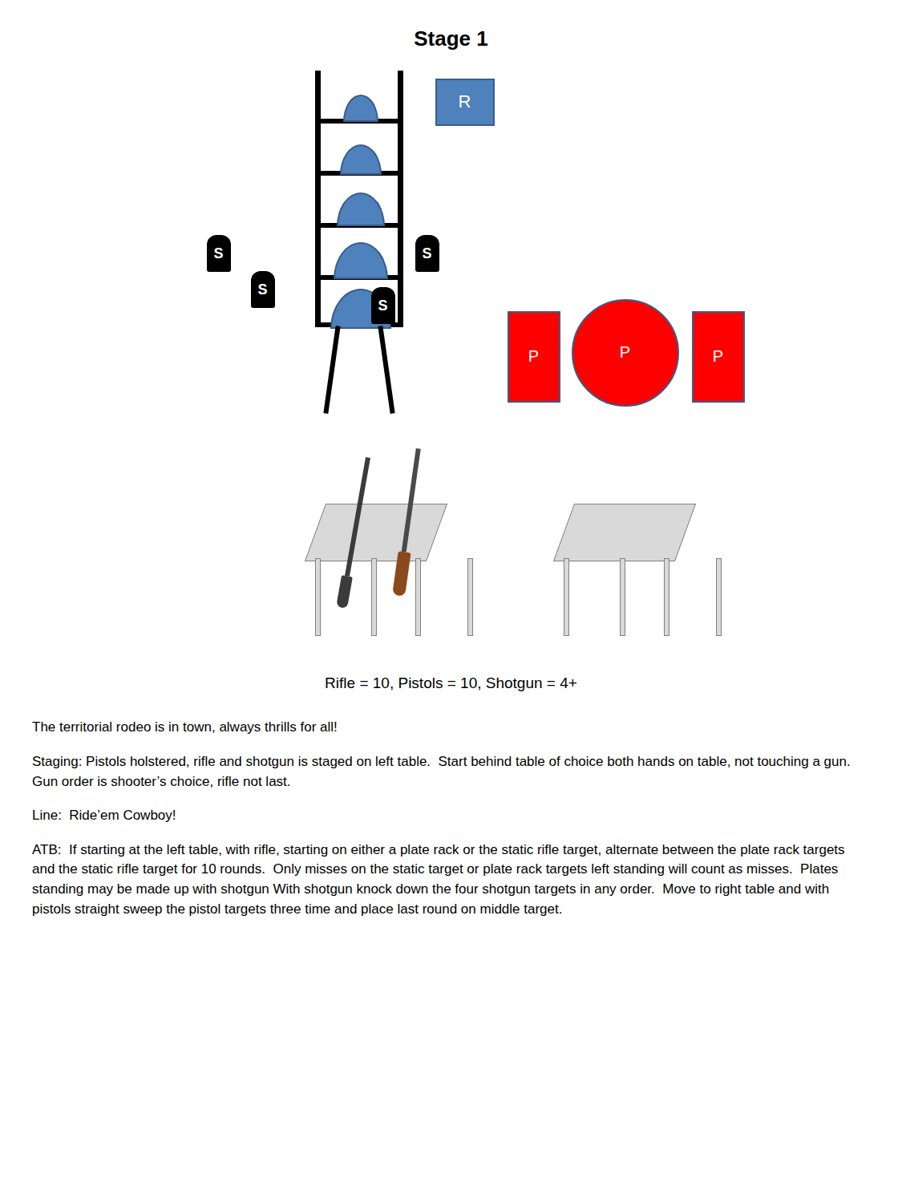Stage 1
R
S
S
S
S
P
P
P
Rifle = 10, Pistols = 10, Shotgun = 4+
The territorial rodeo is in town, always thrills for all!
Staging: Pistols holstered, rifle and shotgun is staged on left table. Start behind table of choice both hands on table, not touching a gun. Gun order is shooter’s choice, rifle not last.
Line: Ride’em Cowboy!
ATB: If starting at the left table, with rifle, starting on either a plate rack or the static rifle target, alternate between the plate rack targets and the static rifle target for 10 rounds. Only misses on the static target or plate rack targets left standing will count as misses. Plates standing may be made up with shotgun With shotgun knock down the four shotgun targets in any order. Move to right table and with pistols straight sweep the pistol targets three time and place last round on middle target.